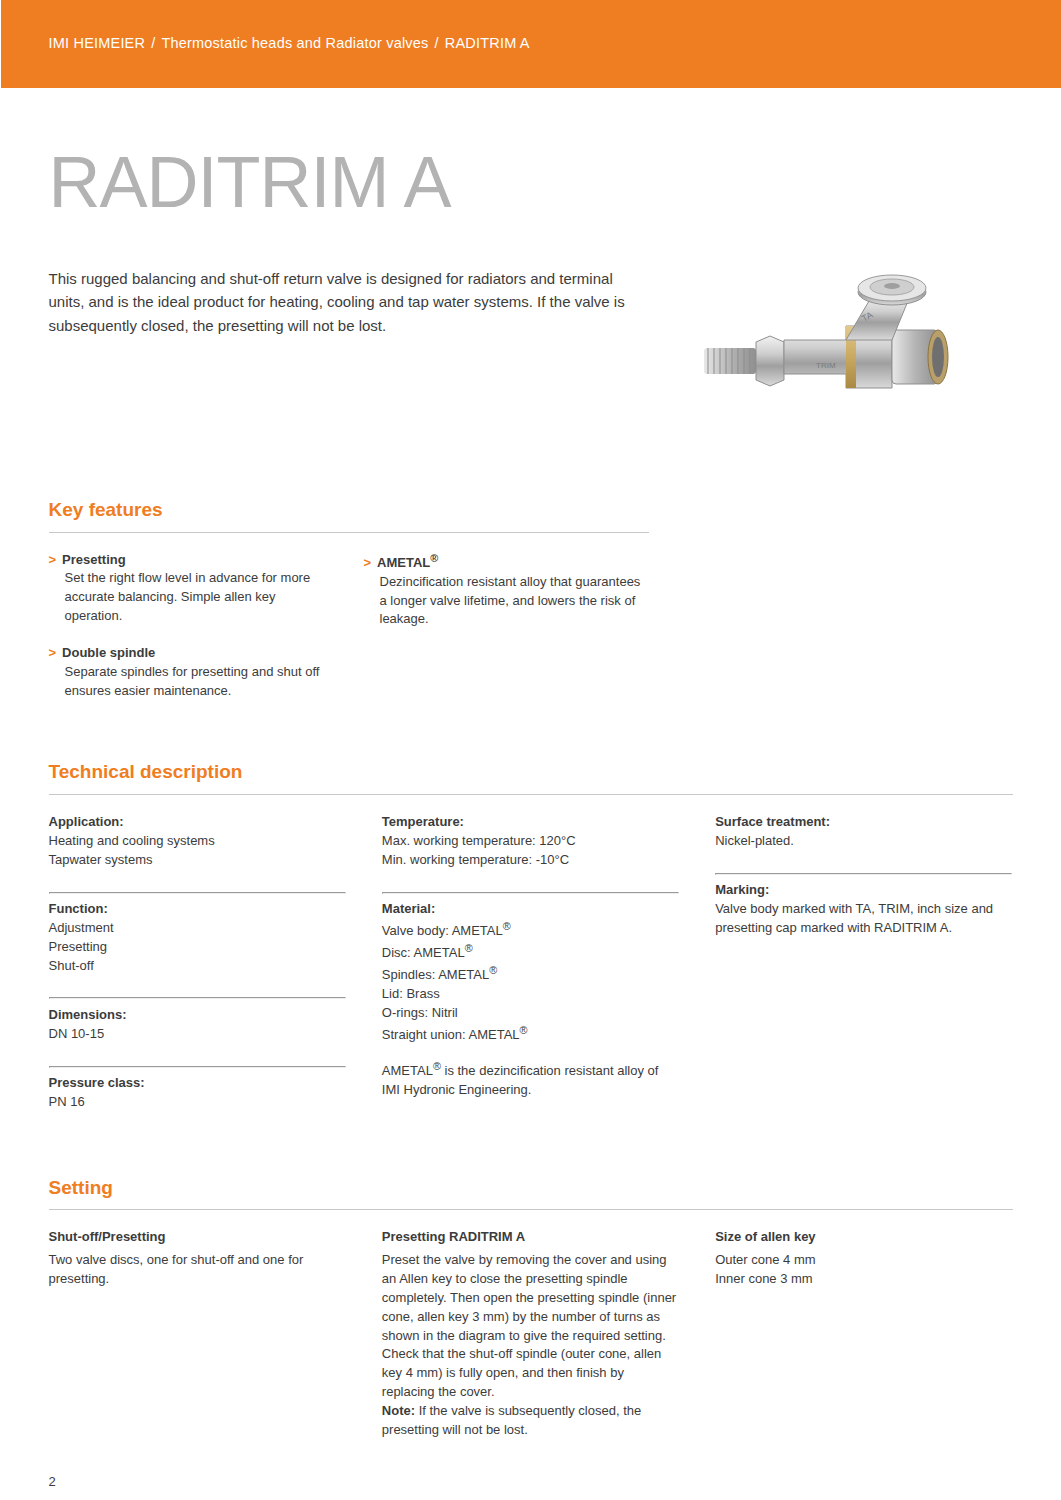IMI HEIMEIER/Thermostatic heads and Radiator valves/RADITRIM A
RADITRIM A
This rugged balancing and shut-off return valve is designed for radiators and terminal units, and is the ideal product for heating, cooling and tap water systems. If the valve is subsequently closed, the presetting will not be lost.
TA TRIM
Key features
>Presetting
Set the right flow level in advance for more accurate balancing. Simple allen key operation.
>Double spindle
Separate spindles for presetting and shut off ensures easier maintenance.
>AMETAL®
Dezincification resistant alloy that guarantees a longer valve lifetime, and lowers the risk of leakage.
Technical description
Application:
Heating and cooling systems
Tapwater systems
Function:
Adjustment
Presetting
Shut-off
Dimensions:
DN 10-15
Pressure class:
PN 16
Temperature:
Max. working temperature: 120°C
Min. working temperature: -10°C
Material:
Valve body: AMETAL®
Disc: AMETAL®
Spindles: AMETAL®
Lid: Brass
O-rings: Nitril
Straight union: AMETAL®
AMETAL® is the dezincification resistant alloy of IMI Hydronic Engineering.
Surface treatment:
Nickel-plated.
Marking:
Valve body marked with TA, TRIM, inch size and presetting cap marked with RADITRIM A.
Setting
Shut-off/Presetting
Two valve discs, one for shut-off and one for presetting.
Presetting RADITRIM A
Preset the valve by removing the cover and using an Allen key to close the presetting spindle completely. Then open the presetting spindle (inner cone, allen key 3 mm) by the number of turns as shown in the diagram to give the required setting. Check that the shut-off spindle (outer cone, allen key 4 mm) is fully open, and then finish by replacing the cover.
Note: If the valve is subsequently closed, the presetting will not be lost.
Size of allen key
Outer cone 4 mm
Inner cone 3 mm
2